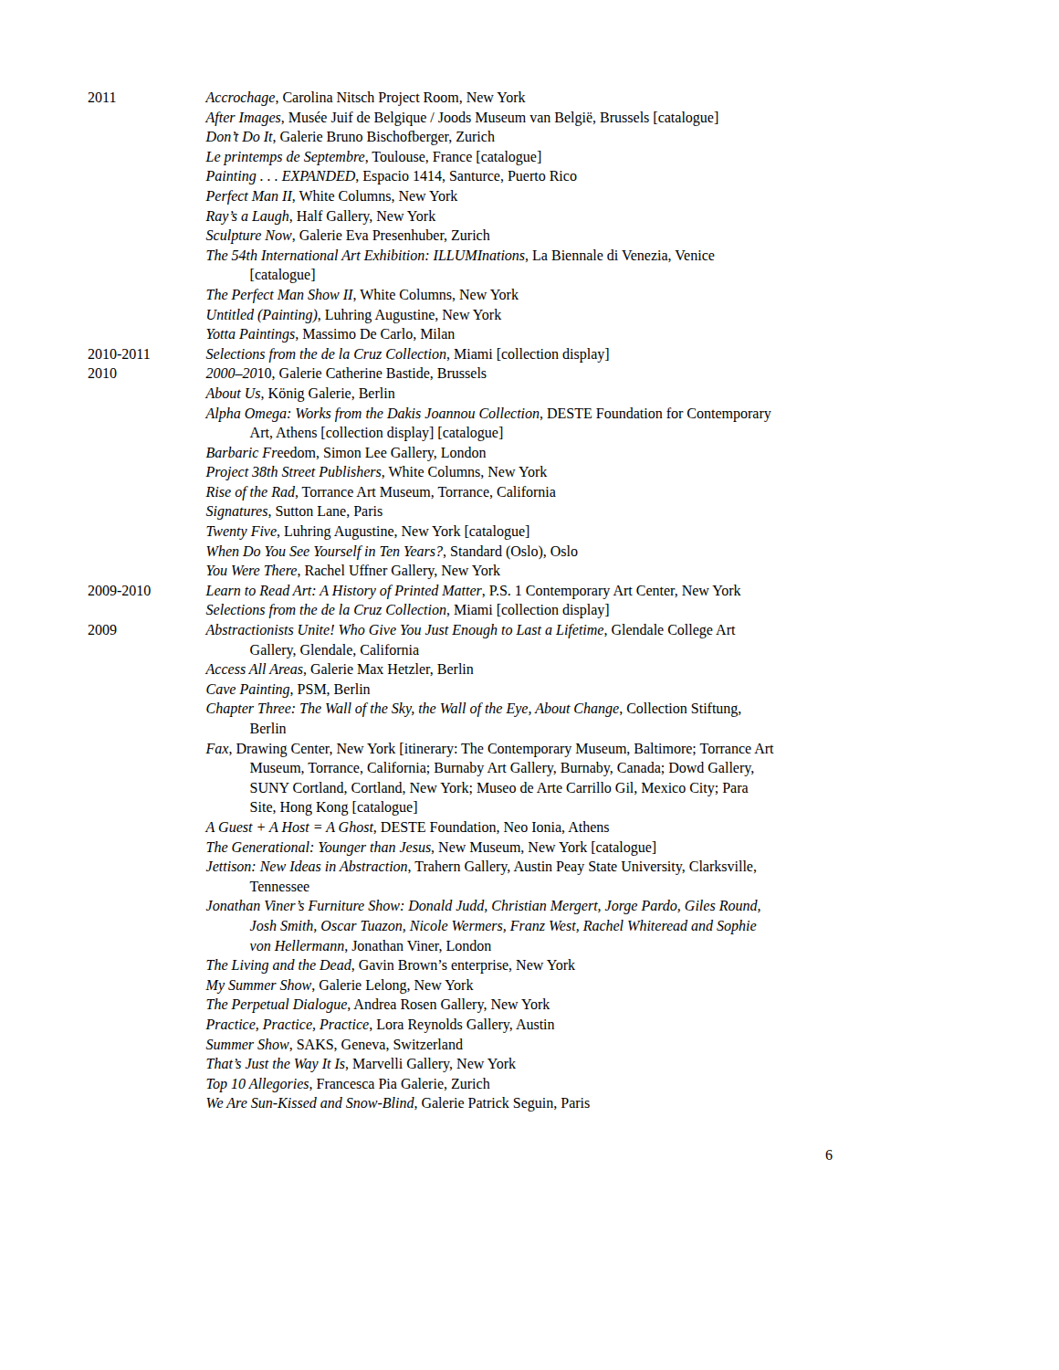| 2011 | Accrochage , Carolina Nitsch Project Room, New York After Images , Musée Juif de Belgique / Joods Museum van België, Brussels [catalogue] Don’t Do It , Galerie Bruno Bischofberger, Zurich Le printemps de Septembre , Toulouse, France [catalogue] Painting . . . EXPANDED , Espacio 1414, Santurce, Puerto Rico Perfect Man II , White Columns, New York Ray’s a Laugh , Half Gallery, New York Sculpture Now , Galerie Eva Presenhuber, Zurich The 54th International Art Exhibition: ILLUMInations , La Biennale di Venezia, Venice [catalogue] The Perfect Man Show II , White Columns, New York Untitled (Painting) , Luhring Augustine, New York Yotta Paintings , Massimo De Carlo, Milan |
| 2010-2011 | Selections from the de la Cruz Collection , Miami [collection display] |
| 2010 | 2000–20 10, Galerie Catherine Bastide, Brussels About Us , König Galerie, Berlin Alpha Omega: Works from the Dakis Joannou Collection , DESTE Foundation for Contemporary Art, Athens [collection display] [catalogue] Barbaric Fr eedom, Simon Lee Gallery, London Project 38th Street Publishers , White Columns, New York Rise of the Rad , Torrance Art Museum, Torrance, California Signatures , Sutton Lane, Paris Twenty Five , Luhring Augustine, New York [catalogue] When Do You See Yourself in Ten Years? , Standard (Oslo), Oslo You Were There , Rachel Uffner Gallery, New York |
| 2009-2010 | Learn to Read Art: A History of Printed Matter , P.S. 1 Contemporary Art Center, New York Selections from the de la Cruz Collection , Miami [collection display] |
| 2009 | Abstractionists Unite! Who Give You Just Enough to Last a Lifetime , Glendale College Art Gallery, Glendale, California Access All Areas , Galerie Max Hetzler, Berlin Cave Painting , PSM, Berlin Chapter Three: The Wall of the Sky, the Wall of the Eye, About Change , Collection Stiftung, Berlin Fax , Drawing Center, New York [itinerary: The Contemporary Museum, Baltimore; Torrance Art Museum, Torrance, California; Burnaby Art Gallery, Burnaby, Canada; Dowd Gallery, SUNY Cortland, Cortland, New York; Museo de Arte Carrillo Gil, Mexico City; Para Site, Hong Kong [catalogue] A Guest + A Host = A Ghost , DESTE Foundation, Neo Ionia, Athens The Generational: Younger than Jesus , New Museum, New York [catalogue] Jettison: New Ideas in Abstraction , Trahern Gallery, Austin Peay State University, Clarksville, Tennessee Jonathan Viner’s Furniture Show: Donald Judd, Christian Mergert, Jorge Pardo, Giles Round, Josh Smith, Oscar Tuazon, Nicole Wermers, Franz West, Rachel Whiteread and Sophie von Hellermann , Jonathan Viner, London The Living and the Dead , Gavin Brown’s enterprise, New York My Summer Show , Galerie Lelong, New York The Perpetual Dialogue , Andrea Rosen Gallery, New York Practice, Practice, Practice , Lora Reynolds Gallery, Austin Summer Show , SAKS, Geneva, Switzerland That’s Just the Way It Is , Marvelli Gallery, New York Top 10 Allegories , Francesca Pia Galerie, Zurich We Are Sun-Kissed and Snow-Blind , Galerie Patrick Seguin, Paris |
6